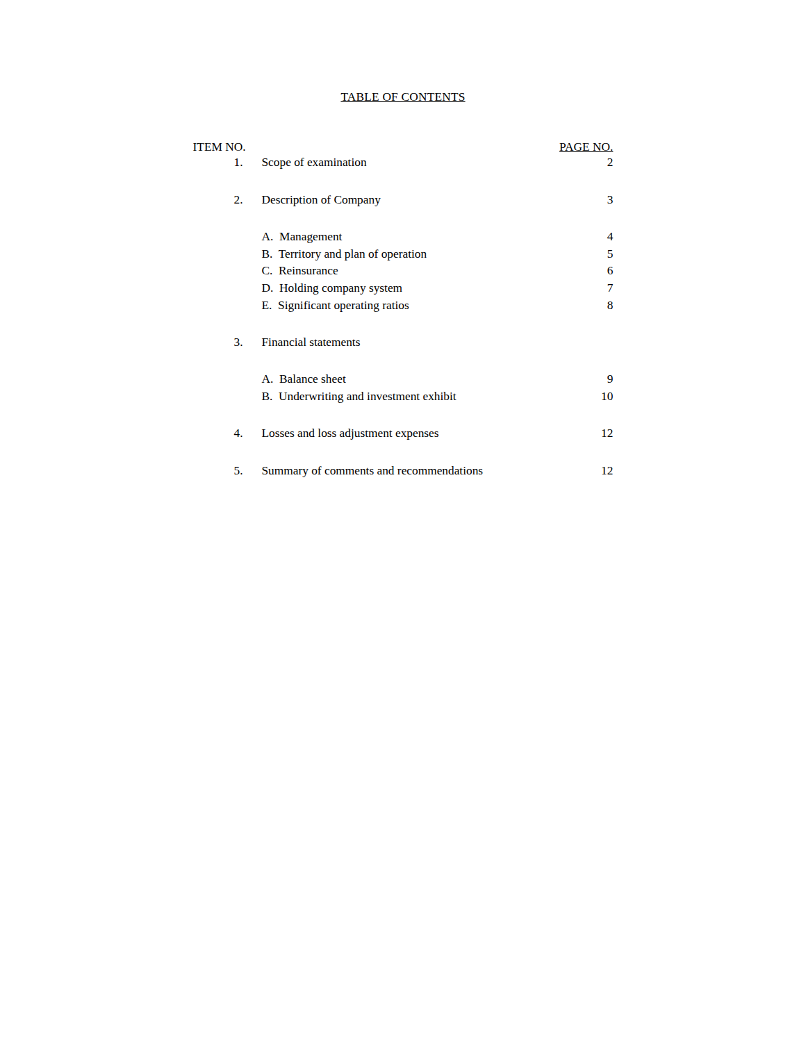TABLE OF CONTENTS
| ITEM NO. | | PAGE NO. |
| 1. | Scope of examination | 2 |
| 2. | Description of Company | 3 |
| | A. Management B. Territory and plan of operation C. Reinsurance D. Holding company system E. Significant operating ratios | 4 5 6 7 8 |
| 3. | Financial statements | |
| | A. Balance sheet B. Underwriting and investment exhibit | 9 10 |
| 4. | Losses and loss adjustment expenses | 12 |
| 5. | Summary of comments and recommendations | 12 |